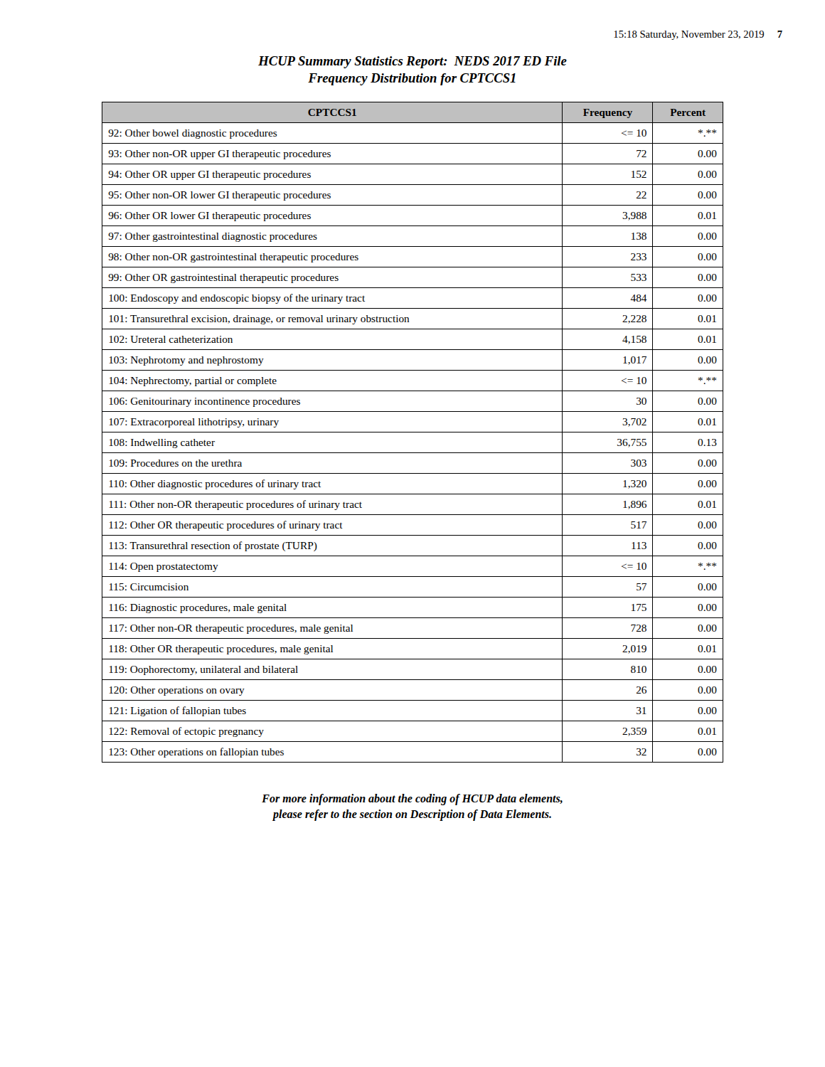15:18 Saturday, November 23, 20197
HCUP Summary Statistics Report: NEDS 2017 ED File
Frequency Distribution for CPTCCS1
Frequency Distribution for CPTCCS1
| CPTCCS1 | Frequency | Percent |
| --- | --- | --- |
| 92: Other bowel diagnostic procedures | <= 10 | *.** |
| 93: Other non-OR upper GI therapeutic procedures | 72 | 0.00 |
| 94: Other OR upper GI therapeutic procedures | 152 | 0.00 |
| 95: Other non-OR lower GI therapeutic procedures | 22 | 0.00 |
| 96: Other OR lower GI therapeutic procedures | 3,988 | 0.01 |
| 97: Other gastrointestinal diagnostic procedures | 138 | 0.00 |
| 98: Other non-OR gastrointestinal therapeutic procedures | 233 | 0.00 |
| 99: Other OR gastrointestinal therapeutic procedures | 533 | 0.00 |
| 100: Endoscopy and endoscopic biopsy of the urinary tract | 484 | 0.00 |
| 101: Transurethral excision, drainage, or removal urinary obstruction | 2,228 | 0.01 |
| 102: Ureteral catheterization | 4,158 | 0.01 |
| 103: Nephrotomy and nephrostomy | 1,017 | 0.00 |
| 104: Nephrectomy, partial or complete | <= 10 | *.** |
| 106: Genitourinary incontinence procedures | 30 | 0.00 |
| 107: Extracorporeal lithotripsy, urinary | 3,702 | 0.01 |
| 108: Indwelling catheter | 36,755 | 0.13 |
| 109: Procedures on the urethra | 303 | 0.00 |
| 110: Other diagnostic procedures of urinary tract | 1,320 | 0.00 |
| 111: Other non-OR therapeutic procedures of urinary tract | 1,896 | 0.01 |
| 112: Other OR therapeutic procedures of urinary tract | 517 | 0.00 |
| 113: Transurethral resection of prostate (TURP) | 113 | 0.00 |
| 114: Open prostatectomy | <= 10 | *.** |
| 115: Circumcision | 57 | 0.00 |
| 116: Diagnostic procedures, male genital | 175 | 0.00 |
| 117: Other non-OR therapeutic procedures, male genital | 728 | 0.00 |
| 118: Other OR therapeutic procedures, male genital | 2,019 | 0.01 |
| 119: Oophorectomy, unilateral and bilateral | 810 | 0.00 |
| 120: Other operations on ovary | 26 | 0.00 |
| 121: Ligation of fallopian tubes | 31 | 0.00 |
| 122: Removal of ectopic pregnancy | 2,359 | 0.01 |
| 123: Other operations on fallopian tubes | 32 | 0.00 |
For more information about the coding of HCUP data elements,
please refer to the section on Description of Data Elements.